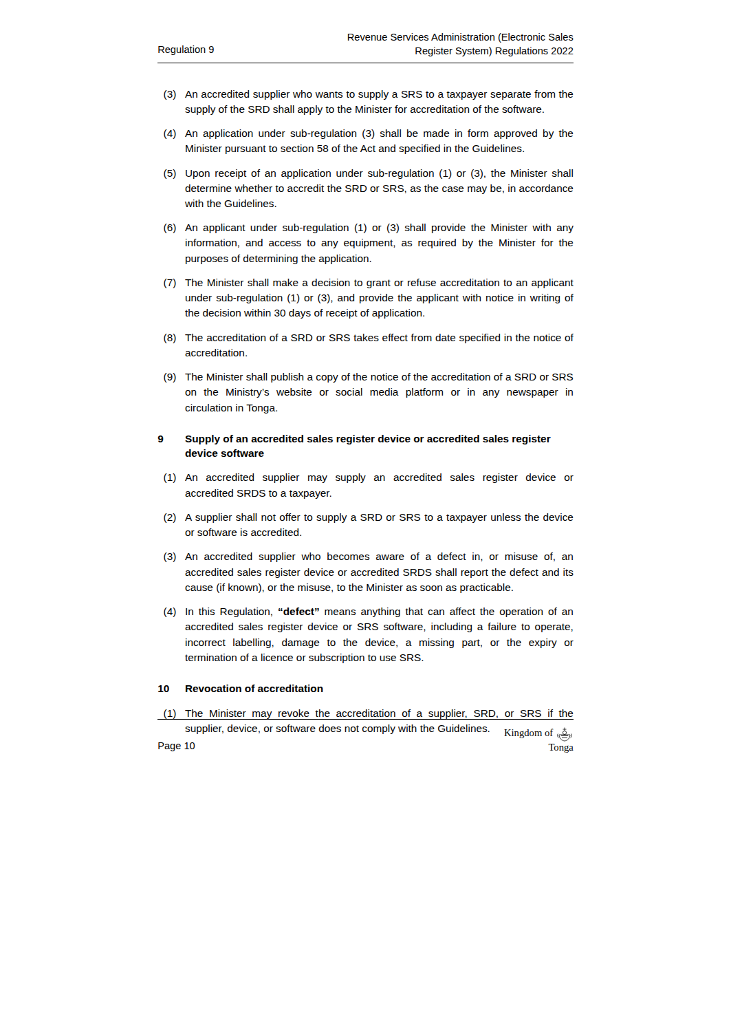Regulation 9
Revenue Services Administration (Electronic Sales
Register System) Regulations 2022
(3) An accredited supplier who wants to supply a SRS to a taxpayer separate from the supply of the SRD shall apply to the Minister for accreditation of the software.
(4) An application under sub-regulation (3) shall be made in form approved by the Minister pursuant to section 58 of the Act and specified in the Guidelines.
(5) Upon receipt of an application under sub-regulation (1) or (3), the Minister shall determine whether to accredit the SRD or SRS, as the case may be, in accordance with the Guidelines.
(6) An applicant under sub-regulation (1) or (3) shall provide the Minister with any information, and access to any equipment, as required by the Minister for the purposes of determining the application.
(7) The Minister shall make a decision to grant or refuse accreditation to an applicant under sub-regulation (1) or (3), and provide the applicant with notice in writing of the decision within 30 days of receipt of application.
(8) The accreditation of a SRD or SRS takes effect from date specified in the notice of accreditation.
(9) The Minister shall publish a copy of the notice of the accreditation of a SRD or SRS on the Ministry’s website or social media platform or in any newspaper in circulation in Tonga.
9 Supply of an accredited sales register device or accredited sales register device software
(1) An accredited supplier may supply an accredited sales register device or accredited SRDS to a taxpayer.
(2) A supplier shall not offer to supply a SRD or SRS to a taxpayer unless the device or software is accredited.
(3) An accredited supplier who becomes aware of a defect in, or misuse of, an accredited sales register device or accredited SRDS shall report the defect and its cause (if known), or the misuse, to the Minister as soon as practicable.
(4) In this Regulation, “defect” means anything that can affect the operation of an accredited sales register device or SRS software, including a failure to operate, incorrect labelling, damage to the device, a missing part, or the expiry or termination of a licence or subscription to use SRS.
10 Revocation of accreditation
(1) The Minister may revoke the accreditation of a supplier, SRD, or SRS if the supplier, device, or software does not comply with the Guidelines.
Page 10
Kingdom of Tonga